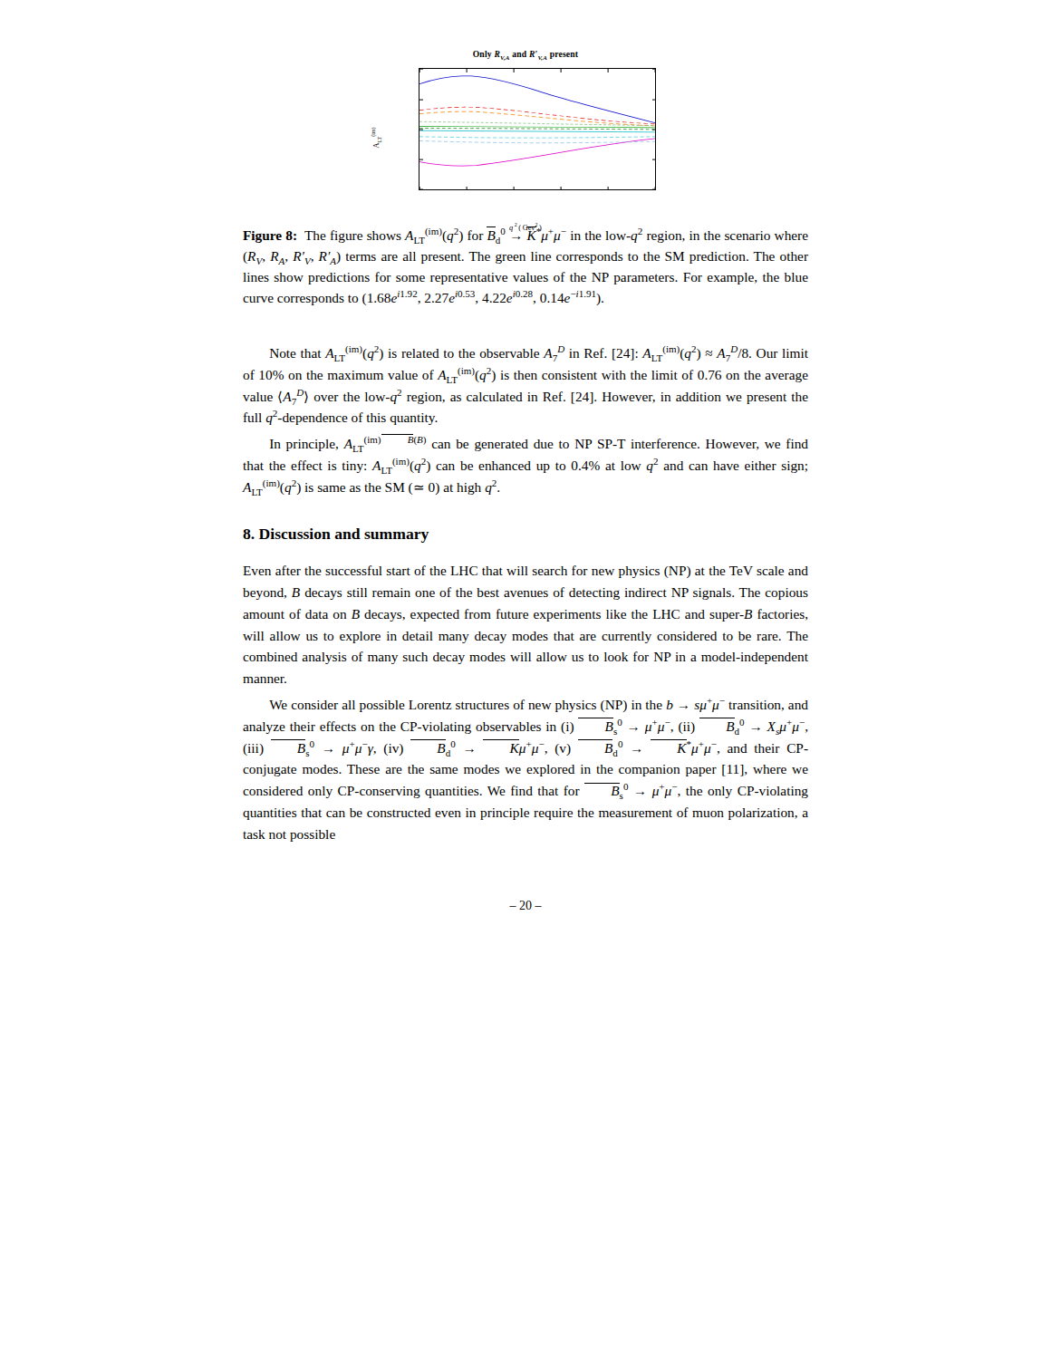Only RV,A and R′V,A present
ALT(im)
0.2
0.1
0.0
−0.1
−0.2
1
2
3
4
5
6
q 2 ( Gev2 )
Figure 8: The figure shows ALT(im)(q2) for Bd0 → K*μ+μ− in the low-q2 region, in the scenario where (RV, RA, R′V, R′A) terms are all present. The green line corresponds to the SM prediction. The other lines show predictions for some representative values of the NP parameters. For example, the blue curve corresponds to (1.68ei1.92, 2.27ei0.53, 4.22ei0.28, 0.14e−i1.91).
Note that ALT(im)(q2) is related to the observable A7D in Ref. [24]: ALT(im)(q2) ≈ A7D/8. Our limit of 10% on the maximum value of ALT(im)(q2) is then consistent with the limit of 0.76 on the average value ⟨A7D⟩ over the low-q2 region, as calculated in Ref. [24]. However, in addition we present the full q2-dependence of this quantity.
In principle, ALT(im)B(B) can be generated due to NP SP-T interference. However, we find that the effect is tiny: ALT(im)(q2) can be enhanced up to 0.4% at low q2 and can have either sign; ALT(im)(q2) is same as the SM (≃ 0) at high q2.
8. Discussion and summary
Even after the successful start of the LHC that will search for new physics (NP) at the TeV scale and beyond, B decays still remain one of the best avenues of detecting indirect NP signals. The copious amount of data on B decays, expected from future experiments like the LHC and super-B factories, will allow us to explore in detail many decay modes that are currently considered to be rare. The combined analysis of many such decay modes will allow us to look for NP in a model-independent manner.
We consider all possible Lorentz structures of new physics (NP) in the b → sμ+μ− transition, and analyze their effects on the CP-violating observables in (i) Bs0 → μ+μ−, (ii) Bd0 → Xsμ+μ−, (iii) Bs0 → μ+μ−γ, (iv) Bd0 → Kμ+μ−, (v) Bd0 → K*μ+μ−, and their CP-conjugate modes. These are the same modes we explored in the companion paper [11], where we considered only CP-conserving quantities. We find that for Bs0 → μ+μ−, the only CP-violating quantities that can be constructed even in principle require the measurement of muon polarization, a task not possible
– 20 –